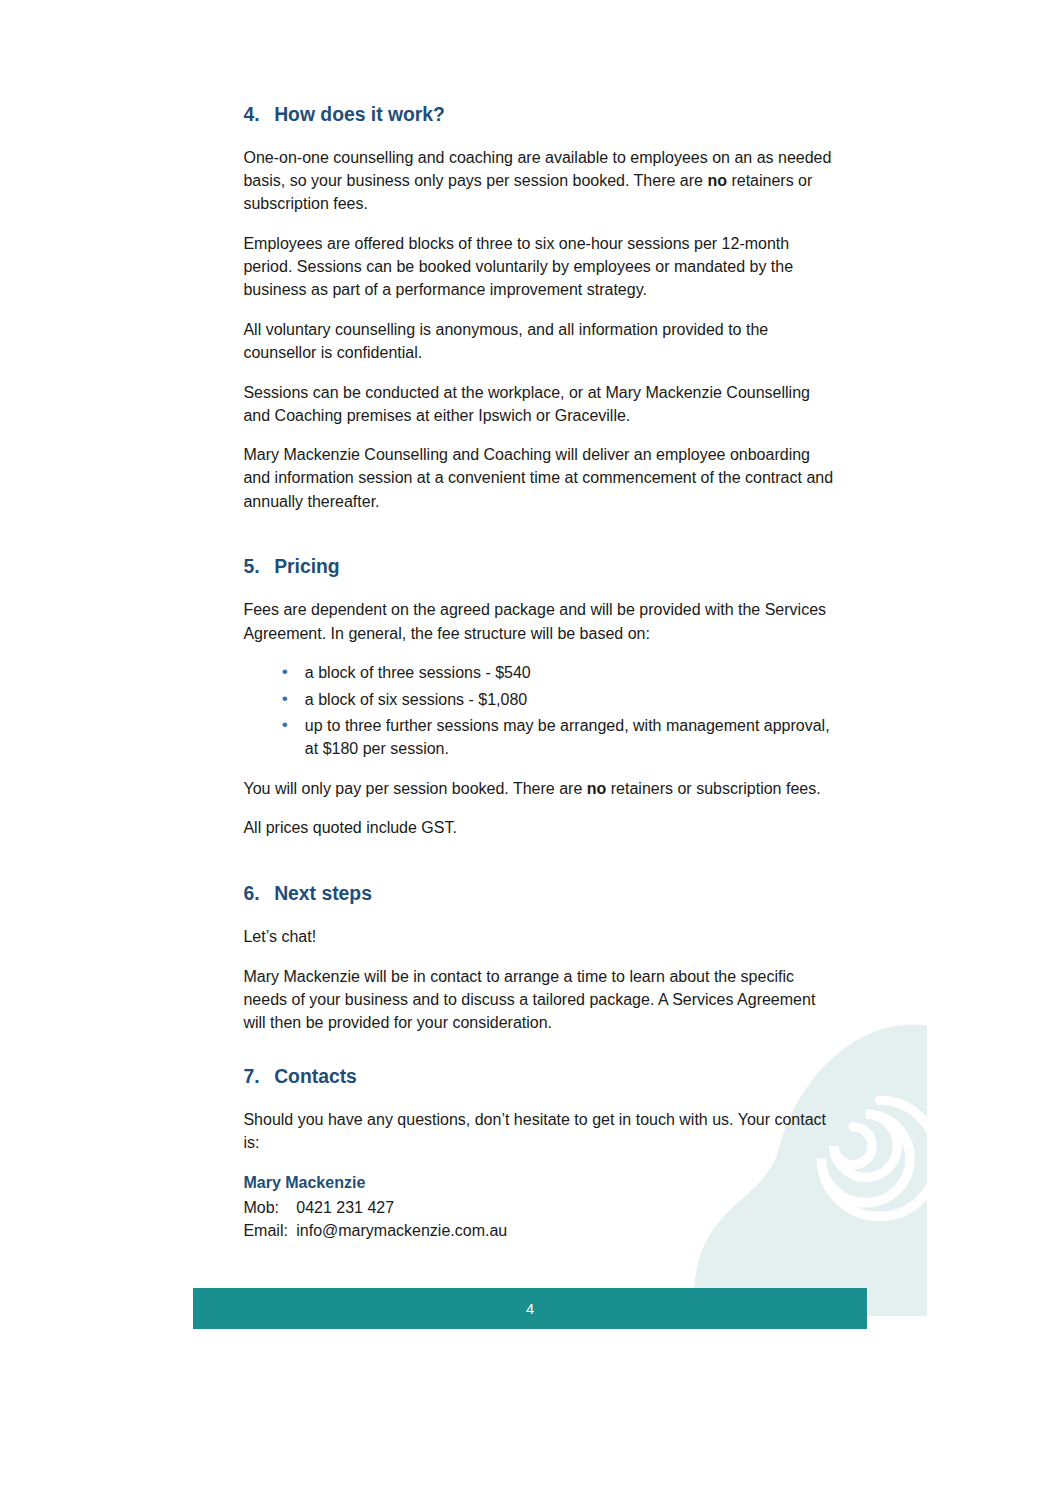4. How does it work?
One-on-one counselling and coaching are available to employees on an as needed basis, so your business only pays per session booked. There are no retainers or subscription fees.
Employees are offered blocks of three to six one-hour sessions per 12-month period. Sessions can be booked voluntarily by employees or mandated by the business as part of a performance improvement strategy.
All voluntary counselling is anonymous, and all information provided to the counsellor is confidential.
Sessions can be conducted at the workplace, or at Mary Mackenzie Counselling and Coaching premises at either Ipswich or Graceville.
Mary Mackenzie Counselling and Coaching will deliver an employee onboarding and information session at a convenient time at commencement of the contract and annually thereafter.
5. Pricing
Fees are dependent on the agreed package and will be provided with the Services Agreement. In general, the fee structure will be based on:
a block of three sessions - $540
a block of six sessions - $1,080
up to three further sessions may be arranged, with management approval, at $180 per session.
You will only pay per session booked. There are no retainers or subscription fees.
All prices quoted include GST.
6. Next steps
Let’s chat!
Mary Mackenzie will be in contact to arrange a time to learn about the specific needs of your business and to discuss a tailored package. A Services Agreement will then be provided for your consideration.
7. Contacts
Should you have any questions, don’t hesitate to get in touch with us. Your contact is:
Mary Mackenzie
Mob: 0421 231 427 Email: info@marymackenzie.com.au
4